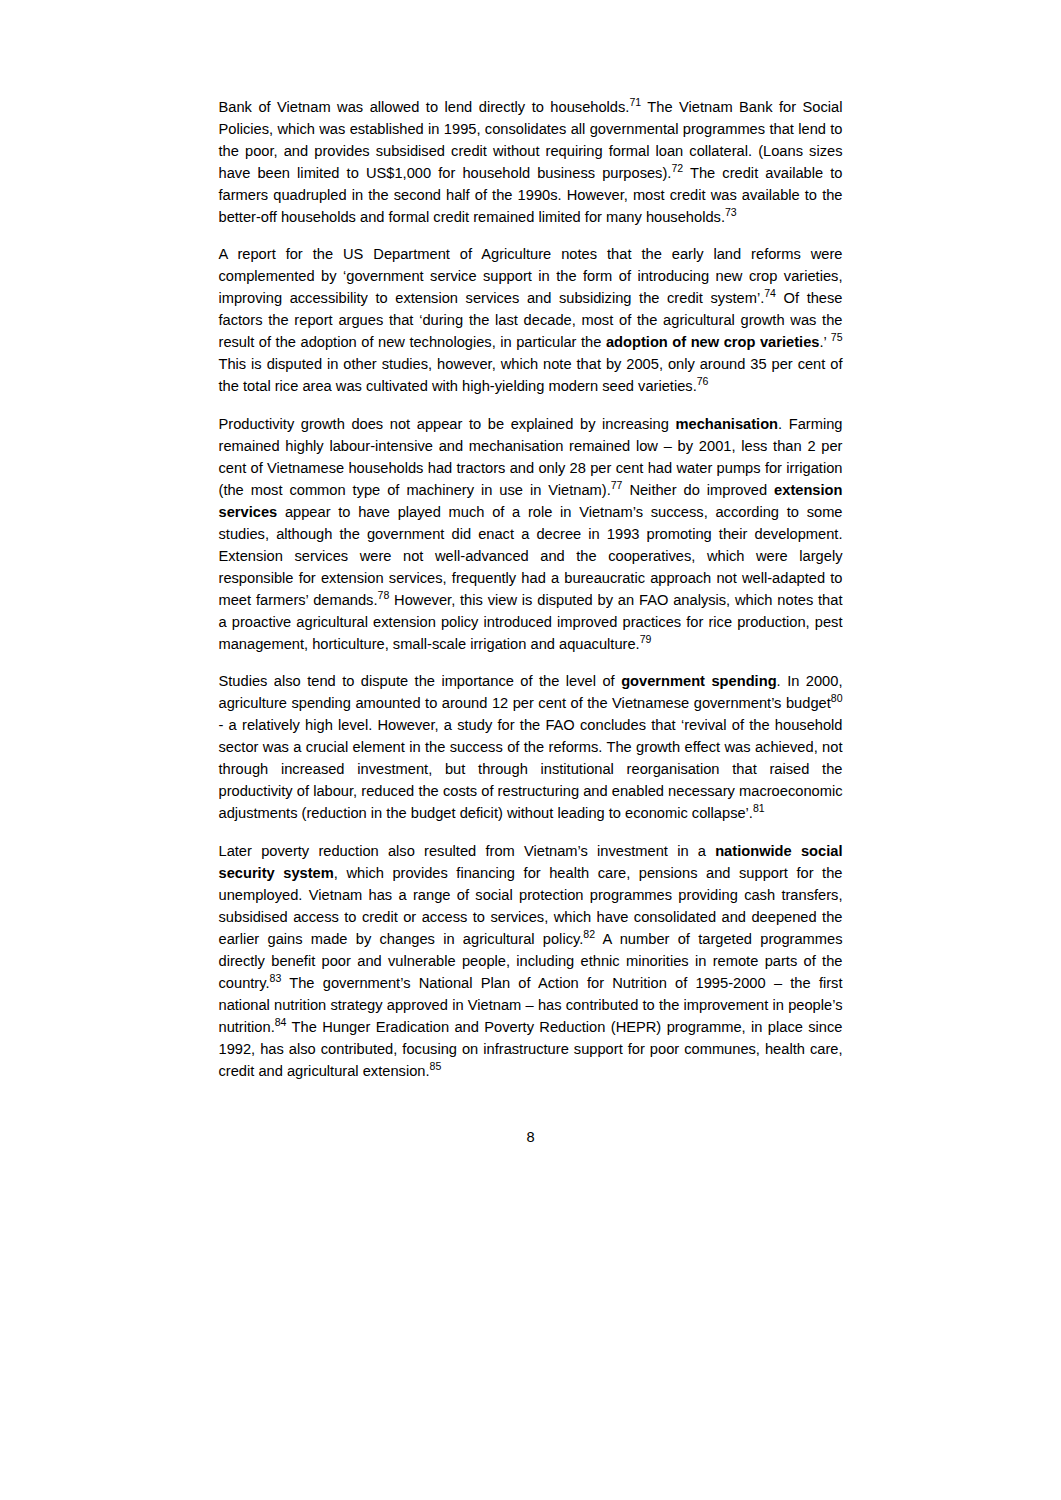Bank of Vietnam was allowed to lend directly to households.71 The Vietnam Bank for Social Policies, which was established in 1995, consolidates all governmental programmes that lend to the poor, and provides subsidised credit without requiring formal loan collateral. (Loans sizes have been limited to US$1,000 for household business purposes).72 The credit available to farmers quadrupled in the second half of the 1990s. However, most credit was available to the better-off households and formal credit remained limited for many households.73
A report for the US Department of Agriculture notes that the early land reforms were complemented by ‘government service support in the form of introducing new crop varieties, improving accessibility to extension services and subsidizing the credit system’.74 Of these factors the report argues that ‘during the last decade, most of the agricultural growth was the result of the adoption of new technologies, in particular the adoption of new crop varieties.’ 75 This is disputed in other studies, however, which note that by 2005, only around 35 per cent of the total rice area was cultivated with high-yielding modern seed varieties.76
Productivity growth does not appear to be explained by increasing mechanisation. Farming remained highly labour-intensive and mechanisation remained low – by 2001, less than 2 per cent of Vietnamese households had tractors and only 28 per cent had water pumps for irrigation (the most common type of machinery in use in Vietnam).77 Neither do improved extension services appear to have played much of a role in Vietnam’s success, according to some studies, although the government did enact a decree in 1993 promoting their development. Extension services were not well-advanced and the cooperatives, which were largely responsible for extension services, frequently had a bureaucratic approach not well-adapted to meet farmers’ demands.78 However, this view is disputed by an FAO analysis, which notes that a proactive agricultural extension policy introduced improved practices for rice production, pest management, horticulture, small-scale irrigation and aquaculture.79
Studies also tend to dispute the importance of the level of government spending. In 2000, agriculture spending amounted to around 12 per cent of the Vietnamese government’s budget80 - a relatively high level. However, a study for the FAO concludes that ‘revival of the household sector was a crucial element in the success of the reforms. The growth effect was achieved, not through increased investment, but through institutional reorganisation that raised the productivity of labour, reduced the costs of restructuring and enabled necessary macroeconomic adjustments (reduction in the budget deficit) without leading to economic collapse’.81
Later poverty reduction also resulted from Vietnam’s investment in a nationwide social security system, which provides financing for health care, pensions and support for the unemployed. Vietnam has a range of social protection programmes providing cash transfers, subsidised access to credit or access to services, which have consolidated and deepened the earlier gains made by changes in agricultural policy.82 A number of targeted programmes directly benefit poor and vulnerable people, including ethnic minorities in remote parts of the country.83 The government’s National Plan of Action for Nutrition of 1995-2000 – the first national nutrition strategy approved in Vietnam – has contributed to the improvement in people’s nutrition.84 The Hunger Eradication and Poverty Reduction (HEPR) programme, in place since 1992, has also contributed, focusing on infrastructure support for poor communes, health care, credit and agricultural extension.85
8